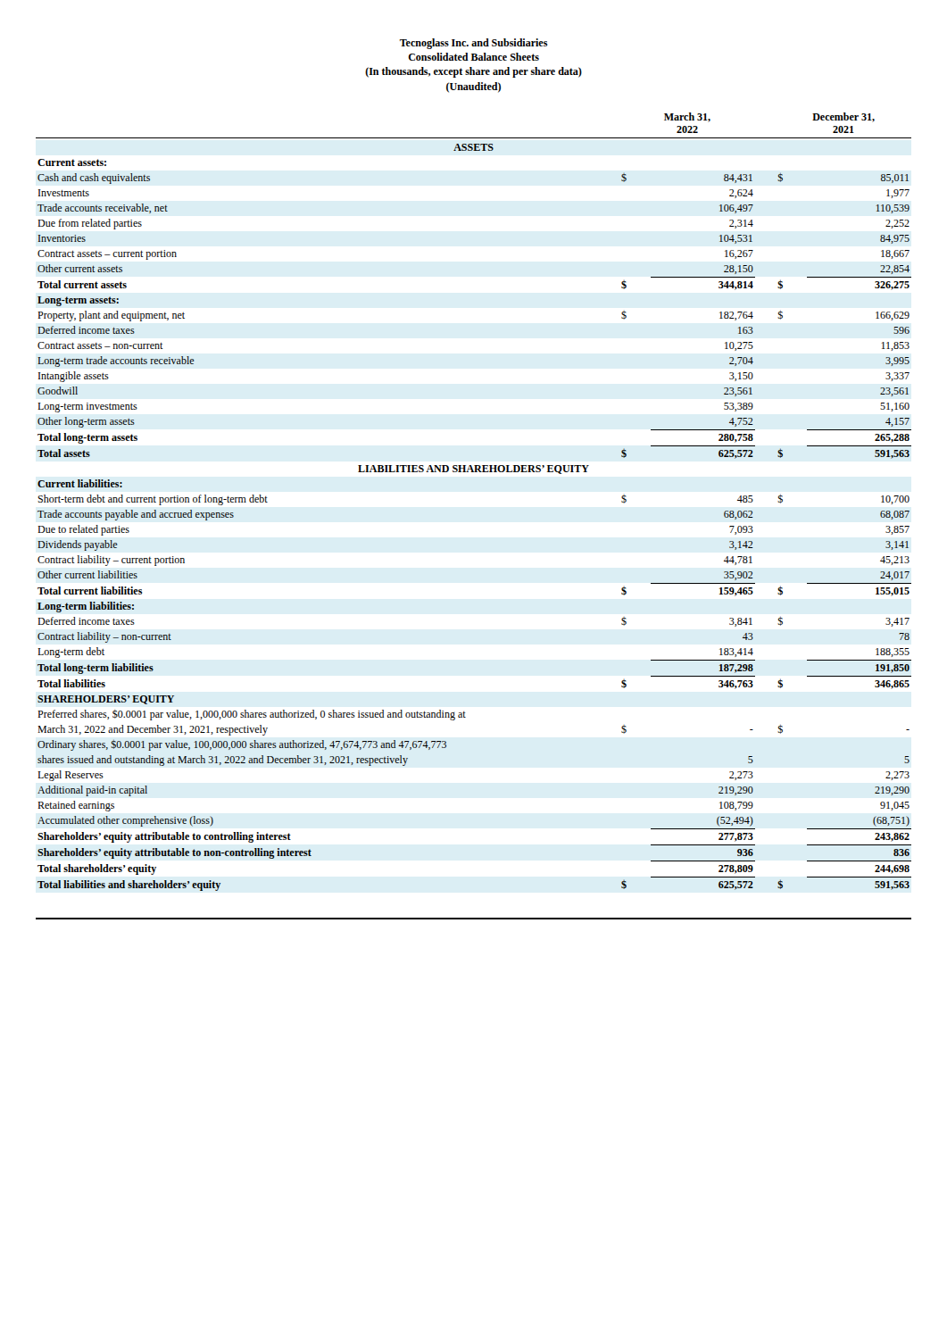Tecnoglass Inc. and Subsidiaries
Consolidated Balance Sheets
(In thousands, except share and per share data)
(Unaudited)
| | March 31, 2022 | | December 31, 2021 |
| ASSETS |
| Current assets: | | | |
| Cash and cash equivalents | $ | 84,431 | | $ | 85,011 |
| Investments | | 2,624 | | | 1,977 |
| Trade accounts receivable, net | | 106,497 | | | 110,539 |
| Due from related parties | | 2,314 | | | 2,252 |
| Inventories | | 104,531 | | | 84,975 |
| Contract assets – current portion | | 16,267 | | | 18,667 |
| Other current assets | | 28,150 | | | 22,854 |
| Total current assets | $ | 344,814 | | $ | 326,275 |
| Long-term assets: | | | |
| Property, plant and equipment, net | $ | 182,764 | | $ | 166,629 |
| Deferred income taxes | | 163 | | | 596 |
| Contract assets – non-current | | 10,275 | | | 11,853 |
| Long-term trade accounts receivable | | 2,704 | | | 3,995 |
| Intangible assets | | 3,150 | | | 3,337 |
| Goodwill | | 23,561 | | | 23,561 |
| Long-term investments | | 53,389 | | | 51,160 |
| Other long-term assets | | 4,752 | | | 4,157 |
| Total long-term assets | | 280,758 | | | 265,288 |
| Total assets | $ | 625,572 | | $ | 591,563 |
| LIABILITIES AND SHAREHOLDERS’ EQUITY |
| Current liabilities: | | | |
| Short-term debt and current portion of long-term debt | $ | 485 | | $ | 10,700 |
| Trade accounts payable and accrued expenses | | 68,062 | | | 68,087 |
| Due to related parties | | 7,093 | | | 3,857 |
| Dividends payable | | 3,142 | | | 3,141 |
| Contract liability – current portion | | 44,781 | | | 45,213 |
| Other current liabilities | | 35,902 | | | 24,017 |
| Total current liabilities | $ | 159,465 | | $ | 155,015 |
| Long-term liabilities: | | | |
| Deferred income taxes | $ | 3,841 | | $ | 3,417 |
| Contract liability – non-current | | 43 | | | 78 |
| Long-term debt | | 183,414 | | | 188,355 |
| Total long-term liabilities | | 187,298 | | | 191,850 |
| Total liabilities | $ | 346,763 | | $ | 346,865 |
| SHAREHOLDERS’ EQUITY | | | |
| Preferred shares, $0.0001 par value, 1,000,000 shares authorized, 0 shares issued and outstanding at | | | |
| March 31, 2022 and December 31, 2021, respectively | $ | - | | $ | - |
| Ordinary shares, $0.0001 par value, 100,000,000 shares authorized, 47,674,773 and 47,674,773 | | | |
| shares issued and outstanding at March 31, 2022 and December 31, 2021, respectively | | 5 | | | 5 |
| Legal Reserves | | 2,273 | | | 2,273 |
| Additional paid-in capital | | 219,290 | | | 219,290 |
| Retained earnings | | 108,799 | | | 91,045 |
| Accumulated other comprehensive (loss) | | (52,494) | | | (68,751) |
| Shareholders’ equity attributable to controlling interest | | 277,873 | | | 243,862 |
| Shareholders’ equity attributable to non-controlling interest | | 936 | | | 836 |
| Total shareholders’ equity | | 278,809 | | | 244,698 |
| Total liabilities and shareholders’ equity | $ | 625,572 | | $ | 591,563 |